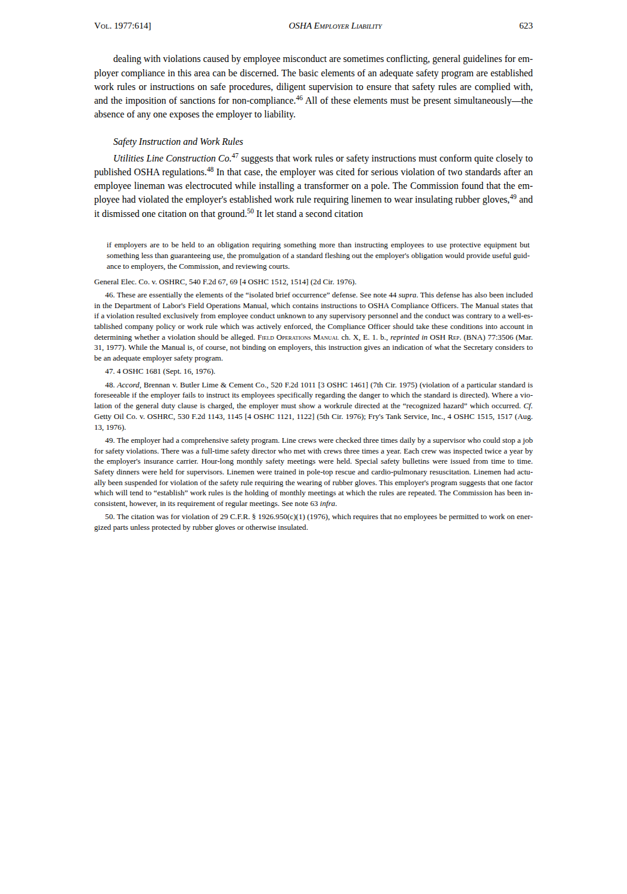Vol. 1977:614] OSHA Employer Liability 623
dealing with violations caused by employee misconduct are sometimes conflicting, general guidelines for employer compliance in this area can be discerned. The basic elements of an adequate safety program are established work rules or instructions on safe procedures, diligent supervision to ensure that safety rules are complied with, and the imposition of sanctions for non-compliance.46 All of these elements must be present simultaneously—the absence of any one exposes the employer to liability.
Safety Instruction and Work Rules
Utilities Line Construction Co.47 suggests that work rules or safety instructions must conform quite closely to published OSHA regulations.48 In that case, the employer was cited for serious violation of two standards after an employee lineman was electrocuted while installing a transformer on a pole. The Commission found that the employee had violated the employer's established work rule requiring linemen to wear insulating rubber gloves,49 and it dismissed one citation on that ground.50 It let stand a second citation
if employers are to be held to an obligation requiring something more than instructing employees to use protective equipment but something less than guaranteeing use, the promulgation of a standard fleshing out the employer's obligation would provide useful guidance to employers, the Commission, and reviewing courts.
General Elec. Co. v. OSHRC, 540 F.2d 67, 69 [4 OSHC 1512, 1514] (2d Cir. 1976).
46. These are essentially the elements of the “isolated brief occurrence” defense. See note 44 supra. This defense has also been included in the Department of Labor's Field Operations Manual, which contains instructions to OSHA Compliance Officers. The Manual states that if a violation resulted exclusively from employee conduct unknown to any supervisory personnel and the conduct was contrary to a well-established company policy or work rule which was actively enforced, the Compliance Officer should take these conditions into account in determining whether a violation should be alleged. Field Operations Manual ch. X, E. 1. b., reprinted in OSH Rep. (BNA) 77:3506 (Mar. 31, 1977). While the Manual is, of course, not binding on employers, this instruction gives an indication of what the Secretary considers to be an adequate employer safety program.
47. 4 OSHC 1681 (Sept. 16, 1976).
48. Accord, Brennan v. Butler Lime & Cement Co., 520 F.2d 1011 [3 OSHC 1461] (7th Cir. 1975) (violation of a particular standard is foreseeable if the employer fails to instruct its employees specifically regarding the danger to which the standard is directed). Where a violation of the general duty clause is charged, the employer must show a workrule directed at the “recognized hazard” which occurred. Cf. Getty Oil Co. v. OSHRC, 530 F.2d 1143, 1145 [4 OSHC 1121, 1122] (5th Cir. 1976); Fry's Tank Service, Inc., 4 OSHC 1515, 1517 (Aug. 13, 1976).
49. The employer had a comprehensive safety program. Line crews were checked three times daily by a supervisor who could stop a job for safety violations. There was a full-time safety director who met with crews three times a year. Each crew was inspected twice a year by the employer's insurance carrier. Hour-long monthly safety meetings were held. Special safety bulletins were issued from time to time. Safety dinners were held for supervisors. Linemen were trained in pole-top rescue and cardio-pulmonary resuscitation. Linemen had actually been suspended for violation of the safety rule requiring the wearing of rubber gloves. This employer's program suggests that one factor which will tend to “establish” work rules is the holding of monthly meetings at which the rules are repeated. The Commission has been inconsistent, however, in its requirement of regular meetings. See note 63 infra.
50. The citation was for violation of 29 C.F.R. § 1926.950(c)(1) (1976), which requires that no employees be permitted to work on energized parts unless protected by rubber gloves or otherwise insulated.